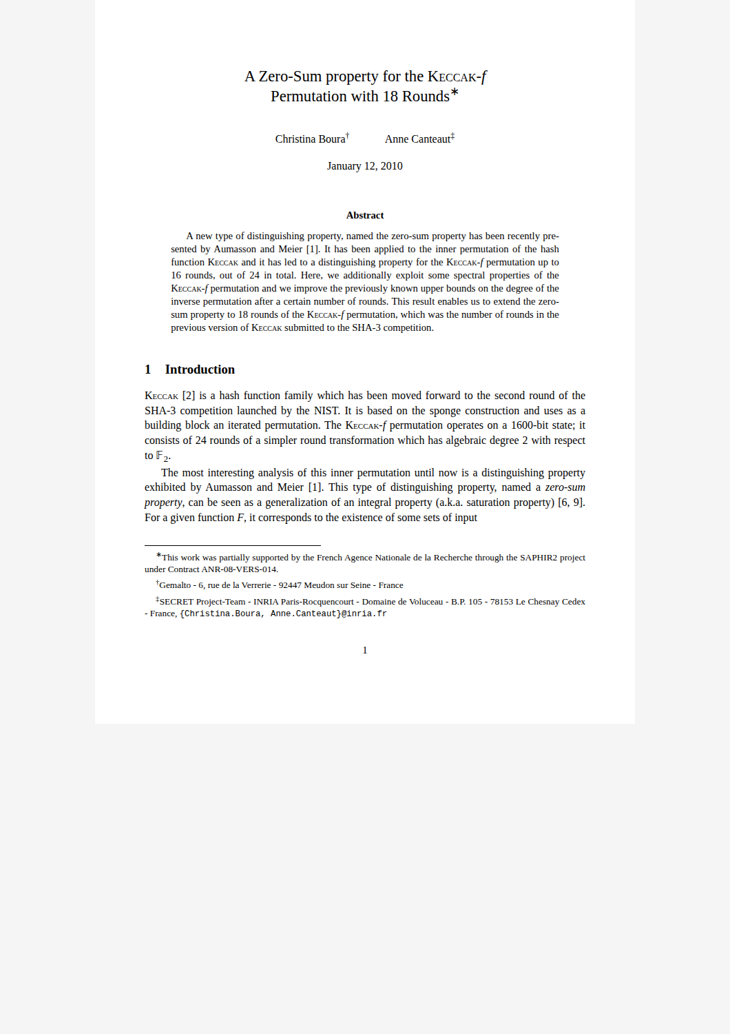A Zero-Sum property for the Keccak-f
Permutation with 18 Rounds∗
Christina Boura† Anne Canteaut‡
January 12, 2010
Abstract
A new type of distinguishing property, named the zero-sum property has been recently presented by Aumasson and Meier [1]. It has been applied to the inner permutation of the hash function Keccak and it has led to a distinguishing property for the Keccak-f permutation up to 16 rounds, out of 24 in total. Here, we additionally exploit some spectral properties of the Keccak-f permutation and we improve the previously known upper bounds on the degree of the inverse permutation after a certain number of rounds. This result enables us to extend the zero-sum property to 18 rounds of the Keccak-f permutation, which was the number of rounds in the previous version of Keccak submitted to the SHA-3 competition.
1 Introduction
Keccak [2] is a hash function family which has been moved forward to the second round of the SHA-3 competition launched by the NIST. It is based on the sponge construction and uses as a building block an iterated permutation. The Keccak-f permutation operates on a 1600-bit state; it consists of 24 rounds of a simpler round transformation which has algebraic degree 2 with respect to 𝔽2.
The most interesting analysis of this inner permutation until now is a distinguishing property exhibited by Aumasson and Meier [1]. This type of distinguishing property, named a zero-sum property, can be seen as a generalization of an integral property (a.k.a. saturation property) [6, 9]. For a given function F, it corresponds to the existence of some sets of input
∗This work was partially supported by the French Agence Nationale de la Recherche through the SAPHIR2 project under Contract ANR-08-VERS-014.
†Gemalto - 6, rue de la Verrerie - 92447 Meudon sur Seine - France
‡SECRET Project-Team - INRIA Paris-Rocquencourt - Domaine de Voluceau - B.P. 105 - 78153 Le Chesnay Cedex - France, {Christina.Boura, Anne.Canteaut}@inria.fr
1